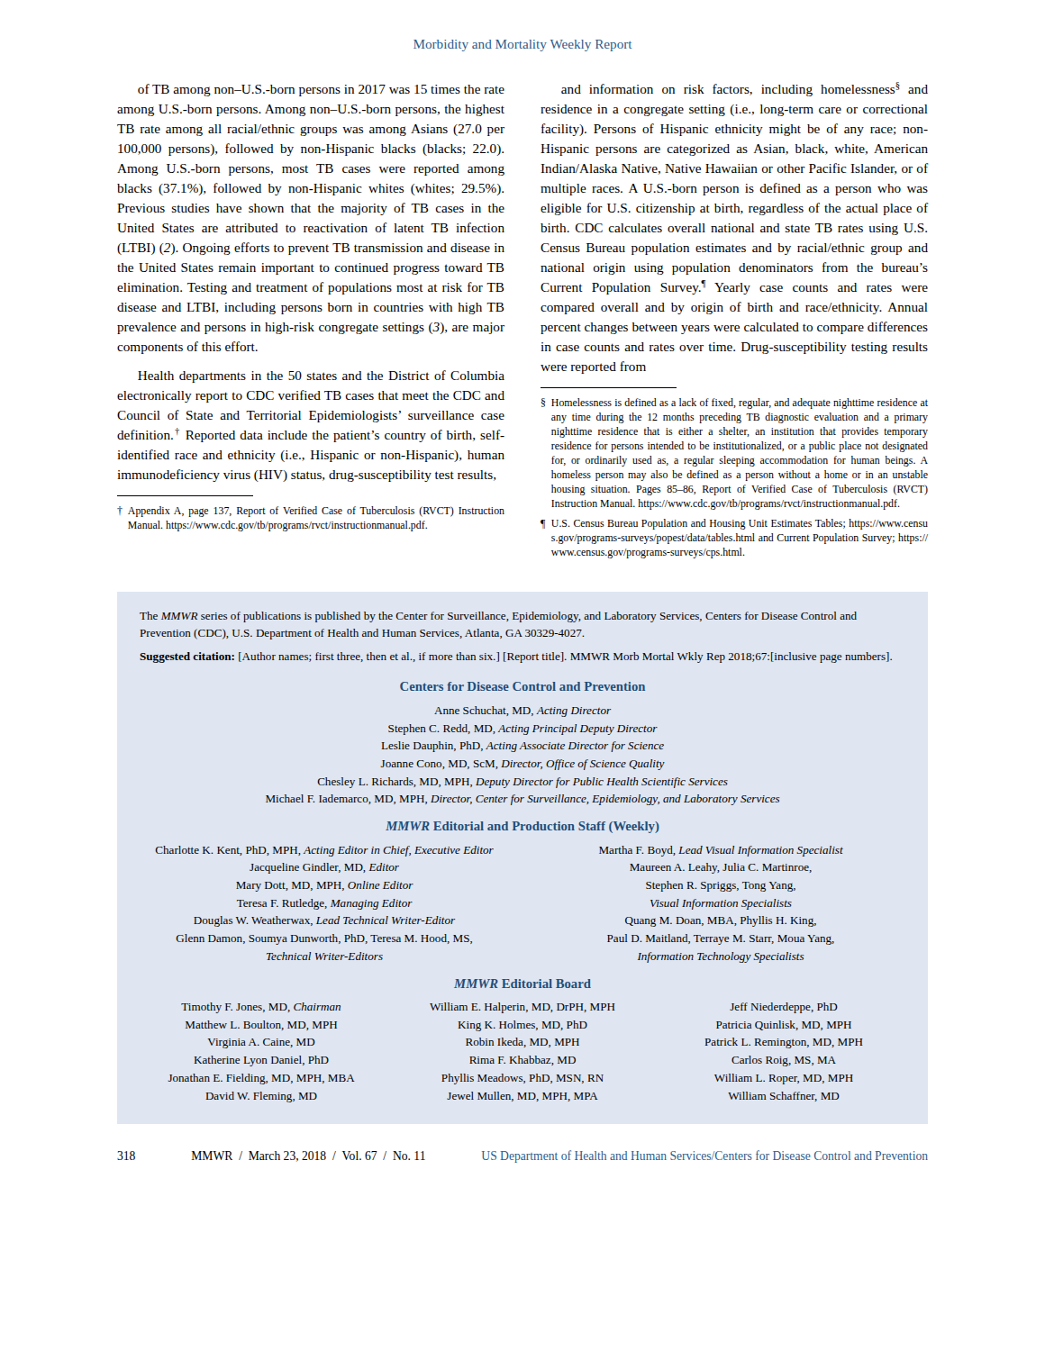Morbidity and Mortality Weekly Report
of TB among non–U.S.-born persons in 2017 was 15 times the rate among U.S.-born persons. Among non–U.S.-born persons, the highest TB rate among all racial/ethnic groups was among Asians (27.0 per 100,000 persons), followed by non-Hispanic blacks (blacks; 22.0). Among U.S.-born persons, most TB cases were reported among blacks (37.1%), followed by non-Hispanic whites (whites; 29.5%). Previous studies have shown that the majority of TB cases in the United States are attributed to reactivation of latent TB infection (LTBI) (2). Ongoing efforts to prevent TB transmission and disease in the United States remain important to continued progress toward TB elimination. Testing and treatment of populations most at risk for TB disease and LTBI, including persons born in countries with high TB prevalence and persons in high-risk congregate settings (3), are major components of this effort.
Health departments in the 50 states and the District of Columbia electronically report to CDC verified TB cases that meet the CDC and Council of State and Territorial Epidemiologists’ surveillance case definition.† Reported data include the patient’s country of birth, self-identified race and ethnicity (i.e., Hispanic or non-Hispanic), human immunodeficiency virus (HIV) status, drug-susceptibility test results,
†Appendix A, page 137, Report of Verified Case of Tuberculosis (RVCT) Instruction Manual. https://www.cdc.gov/tb/programs/rvct/instructionmanual.pdf.
and information on risk factors, including homelessness§ and residence in a congregate setting (i.e., long-term care or correctional facility). Persons of Hispanic ethnicity might be of any race; non-Hispanic persons are categorized as Asian, black, white, American Indian/Alaska Native, Native Hawaiian or other Pacific Islander, or of multiple races. A U.S.-born person is defined as a person who was eligible for U.S. citizenship at birth, regardless of the actual place of birth. CDC calculates overall national and state TB rates using U.S. Census Bureau population estimates and by racial/ethnic group and national origin using population denominators from the bureau’s Current Population Survey.¶ Yearly case counts and rates were compared overall and by origin of birth and race/ethnicity. Annual percent changes between years were calculated to compare differences in case counts and rates over time. Drug-susceptibility testing results were reported from
§Homelessness is defined as a lack of fixed, regular, and adequate nighttime residence at any time during the 12 months preceding TB diagnostic evaluation and a primary nighttime residence that is either a shelter, an institution that provides temporary residence for persons intended to be institutionalized, or a public place not designated for, or ordinarily used as, a regular sleeping accommodation for human beings. A homeless person may also be defined as a person without a home or in an unstable housing situation. Pages 85–86, Report of Verified Case of Tuberculosis (RVCT) Instruction Manual. https://www.cdc.gov/tb/programs/rvct/instructionmanual.pdf.
¶U.S. Census Bureau Population and Housing Unit Estimates Tables; https://www.census.gov/programs-surveys/popest/data/tables.html and Current Population Survey; https://www.census.gov/programs-surveys/cps.html.
The MMWR series of publications is published by the Center for Surveillance, Epidemiology, and Laboratory Services, Centers for Disease Control and Prevention (CDC), U.S. Department of Health and Human Services, Atlanta, GA 30329-4027.
Suggested citation: [Author names; first three, then et al., if more than six.] [Report title]. MMWR Morb Mortal Wkly Rep 2018;67:[inclusive page numbers].
Centers for Disease Control and Prevention
Anne Schuchat, MD, Acting Director
Stephen C. Redd, MD, Acting Principal Deputy Director
Leslie Dauphin, PhD, Acting Associate Director for Science
Joanne Cono, MD, ScM, Director, Office of Science Quality
Chesley L. Richards, MD, MPH, Deputy Director for Public Health Scientific Services
Michael F. Iademarco, MD, MPH, Director, Center for Surveillance, Epidemiology, and Laboratory Services
MMWR Editorial and Production Staff (Weekly)
Charlotte K. Kent, PhD, MPH, Acting Editor in Chief, Executive Editor
Jacqueline Gindler, MD, Editor
Mary Dott, MD, MPH, Online Editor
Teresa F. Rutledge, Managing Editor
Douglas W. Weatherwax, Lead Technical Writer-Editor
Glenn Damon, Soumya Dunworth, PhD, Teresa M. Hood, MS,
Technical Writer-Editors
Martha F. Boyd, Lead Visual Information Specialist
Maureen A. Leahy, Julia C. Martinroe,
Stephen R. Spriggs, Tong Yang,
Visual Information Specialists
Quang M. Doan, MBA, Phyllis H. King,
Paul D. Maitland, Terraye M. Starr, Moua Yang,
Information Technology Specialists
MMWR Editorial Board
Timothy F. Jones, MD, Chairman
Matthew L. Boulton, MD, MPH
Virginia A. Caine, MD
Katherine Lyon Daniel, PhD
Jonathan E. Fielding, MD, MPH, MBA
David W. Fleming, MD
William E. Halperin, MD, DrPH, MPH
King K. Holmes, MD, PhD
Robin Ikeda, MD, MPH
Rima F. Khabbaz, MD
Phyllis Meadows, PhD, MSN, RN
Jewel Mullen, MD, MPH, MPA
Jeff Niederdeppe, PhD
Patricia Quinlisk, MD, MPH
Patrick L. Remington, MD, MPH
Carlos Roig, MS, MA
William L. Roper, MD, MPH
William Schaffner, MD
318
MMWR / March 23, 2018 / Vol. 67 / No. 11
US Department of Health and Human Services/Centers for Disease Control and Prevention